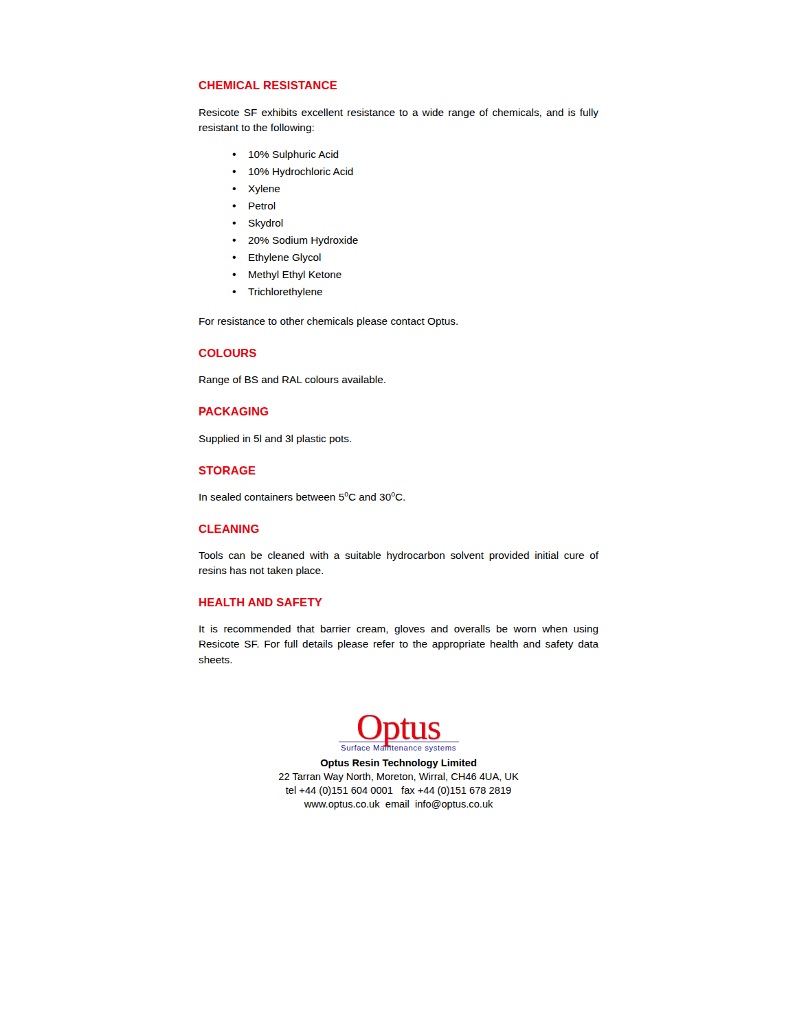CHEMICAL RESISTANCE
Resicote SF exhibits excellent resistance to a wide range of chemicals, and is fully resistant to the following:
10% Sulphuric Acid
10% Hydrochloric Acid
Xylene
Petrol
Skydrol
20% Sodium Hydroxide
Ethylene Glycol
Methyl Ethyl Ketone
Trichlorethylene
For resistance to other chemicals please contact Optus.
COLOURS
Range of BS and RAL colours available.
PACKAGING
Supplied in 5l and 3l plastic pots.
STORAGE
In sealed containers between 5oC and 30oC.
CLEANING
Tools can be cleaned with a suitable hydrocarbon solvent provided initial cure of resins has not taken place.
HEALTH AND SAFETY
It is recommended that barrier cream, gloves and overalls be worn when using Resicote SF. For full details please refer to the appropriate health and safety data sheets.
Optus
Surface Maintenance systems
Optus Resin Technology Limited
22 Tarran Way North, Moreton, Wirral, CH46 4UA, UK
tel +44 (0)151 604 0001 fax +44 (0)151 678 2819
www.optus.co.uk email info@optus.co.uk